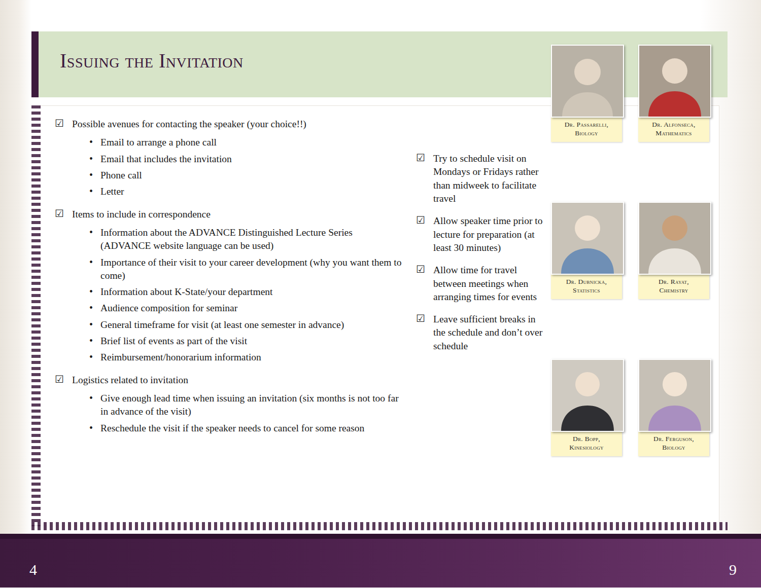Issuing the Invitation
Possible avenues for contacting the speaker (your choice!!)
Email to arrange a phone call
Email that includes the invitation
Phone call
Letter
Items to include in correspondence
Information about the ADVANCE Distinguished Lecture Series (ADVANCE website language can be used)
Importance of their visit to your career development (why you want them to come)
Information about K-State/your department
Audience composition for seminar
General timeframe for visit (at least one semester in advance)
Brief list of events as part of the visit
Reimbursement/honorarium information
Logistics related to invitation
Give enough lead time when issuing an invitation (six months is not too far in advance of the visit)
Reschedule the visit if the speaker needs to cancel for some reason
Try to schedule visit on Mondays or Fridays rather than midweek to facilitate travel
Allow speaker time prior to lecture for preparation (at least 30 minutes)
Allow time for travel between meetings when arranging times for events
Leave sufficient breaks in the schedule and don’t over schedule
Dr. Passarelli,
Biology
Dr. Alfonseca,
Mathematics
Dr. Dubnicka,
Statistics
Dr. Rayat,
Chemistry
Dr. Bopp,
Kinesiology
Dr. Ferguson,
Biology
4
9